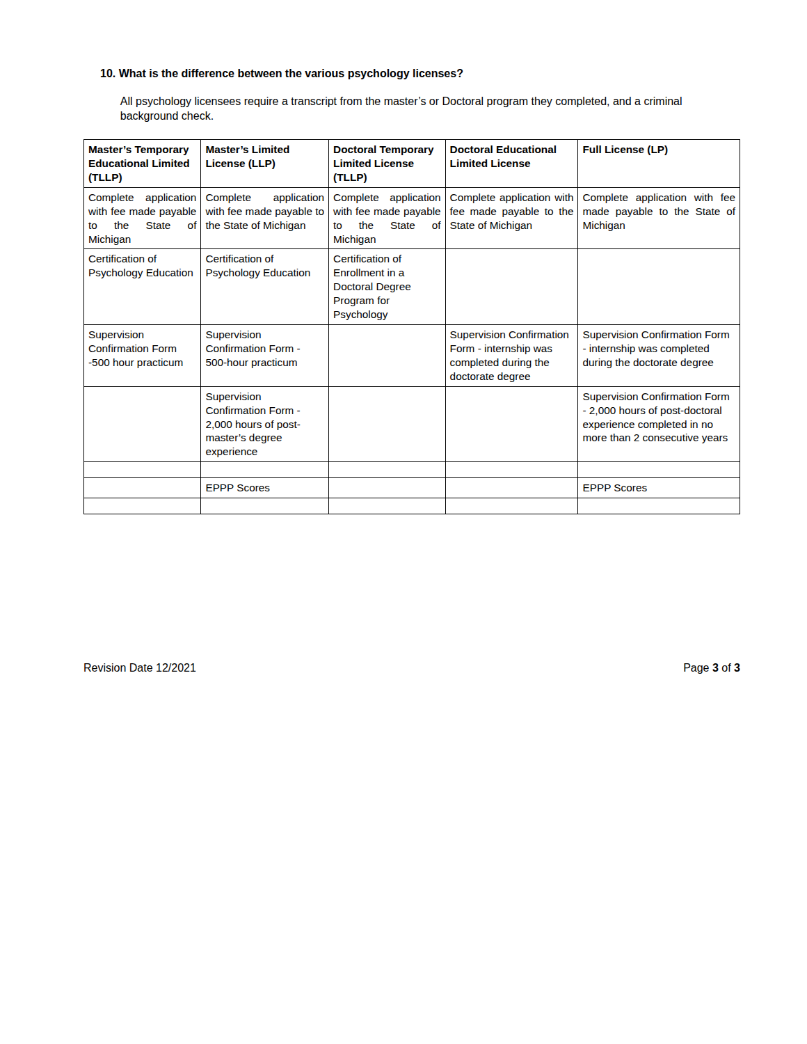10. What is the difference between the various psychology licenses?
All psychology licensees require a transcript from the master’s or Doctoral program they completed, and a criminal background check.
| Master’s Temporary Educational Limited (TLLP) | Master’s Limited License (LLP) | Doctoral Temporary Limited License (TLLP) | Doctoral Educational Limited License | Full License (LP) |
| --- | --- | --- | --- | --- |
| Complete application with fee made payable to the State of Michigan | Complete application with fee made payable to the State of Michigan | Complete application with fee made payable to the State of Michigan | Complete application with fee made payable to the State of Michigan | Complete application with fee made payable to the State of Michigan |
| Certification of Psychology Education | Certification of Psychology Education | Certification of Enrollment in a Doctoral Degree Program for Psychology | | |
| Supervision Confirmation Form -500 hour practicum | Supervision Confirmation Form - 500-hour practicum | | Supervision Confirmation Form - internship was completed during the doctorate degree | Supervision Confirmation Form - internship was completed during the doctorate degree |
| | Supervision Confirmation Form - 2,000 hours of post-master’s degree experience | | | Supervision Confirmation Form - 2,000 hours of post-doctoral experience completed in no more than 2 consecutive years |
| | EPPP Scores | | | EPPP Scores |
Revision Date 12/2021 Page 3 of 3